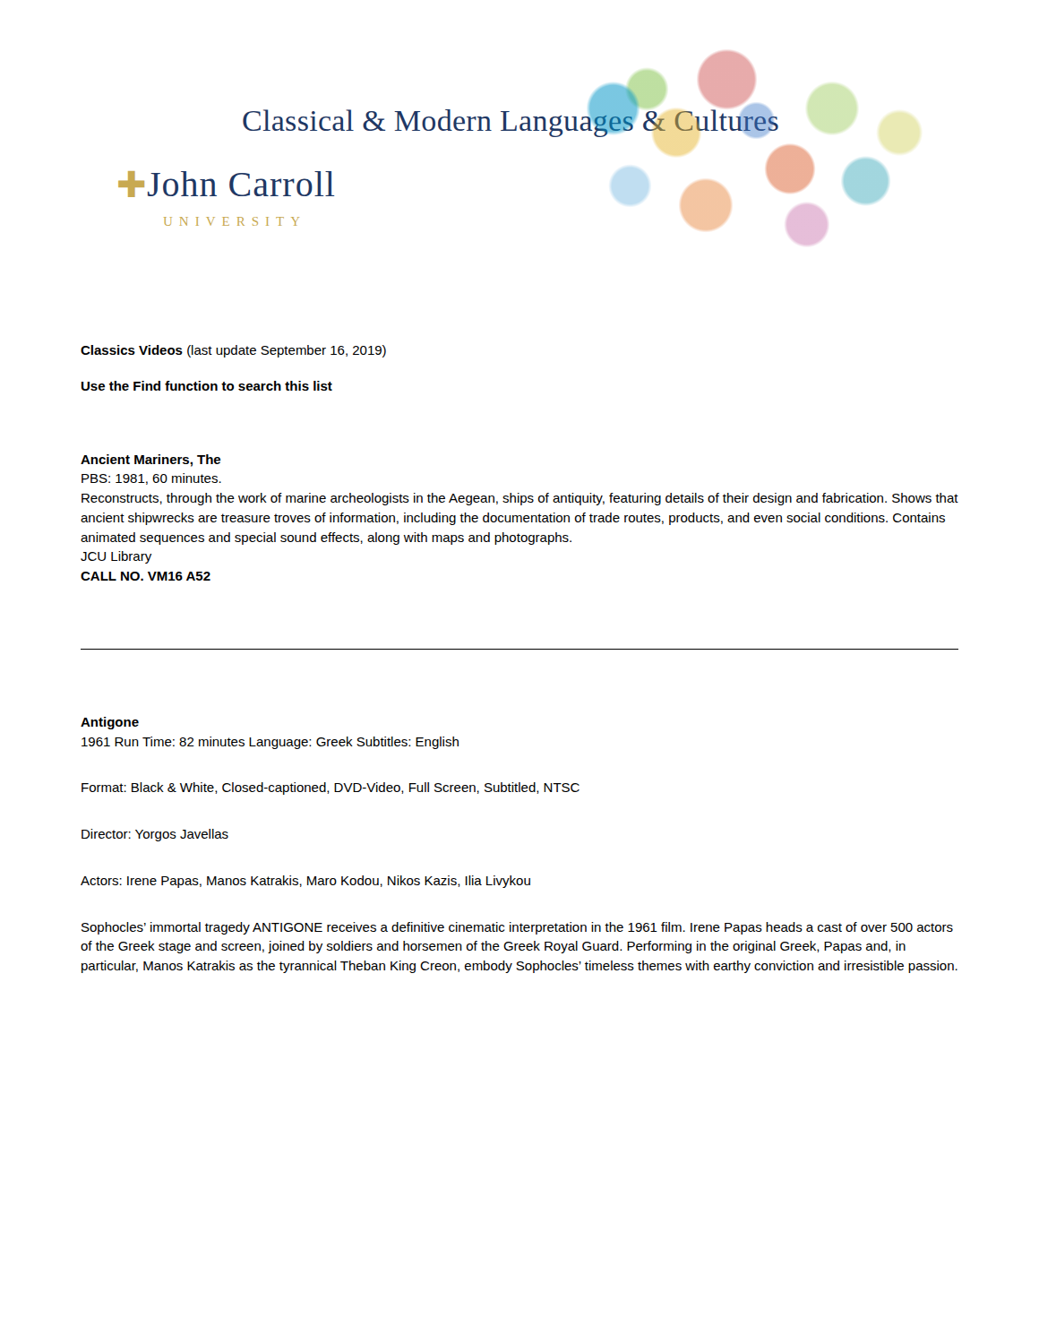Classical & Modern Languages & Cultures
✚John Carroll UNIVERSITY
Classics Videos (last update September 16, 2019)
Use the Find function to search this list
Ancient Mariners, The
PBS: 1981, 60 minutes.
Reconstructs, through the work of marine archeologists in the Aegean, ships of antiquity, featuring details of their design and fabrication. Shows that ancient shipwrecks are treasure troves of information, including the documentation of trade routes, products, and even social conditions. Contains animated sequences and special sound effects, along with maps and photographs.
JCU Library
CALL NO. VM16 A52
Antigone
1961 Run Time: 82 minutes Language: Greek Subtitles: English
Format: Black & White, Closed-captioned, DVD-Video, Full Screen, Subtitled, NTSC
Director: Yorgos Javellas
Actors: Irene Papas, Manos Katrakis, Maro Kodou, Nikos Kazis, Ilia Livykou
Sophocles’ immortal tragedy ANTIGONE receives a definitive cinematic interpretation in the 1961 film. Irene Papas heads a cast of over 500 actors of the Greek stage and screen, joined by soldiers and horsemen of the Greek Royal Guard. Performing in the original Greek, Papas and, in particular, Manos Katrakis as the tyrannical Theban King Creon, embody Sophocles’ timeless themes with earthy conviction and irresistible passion.